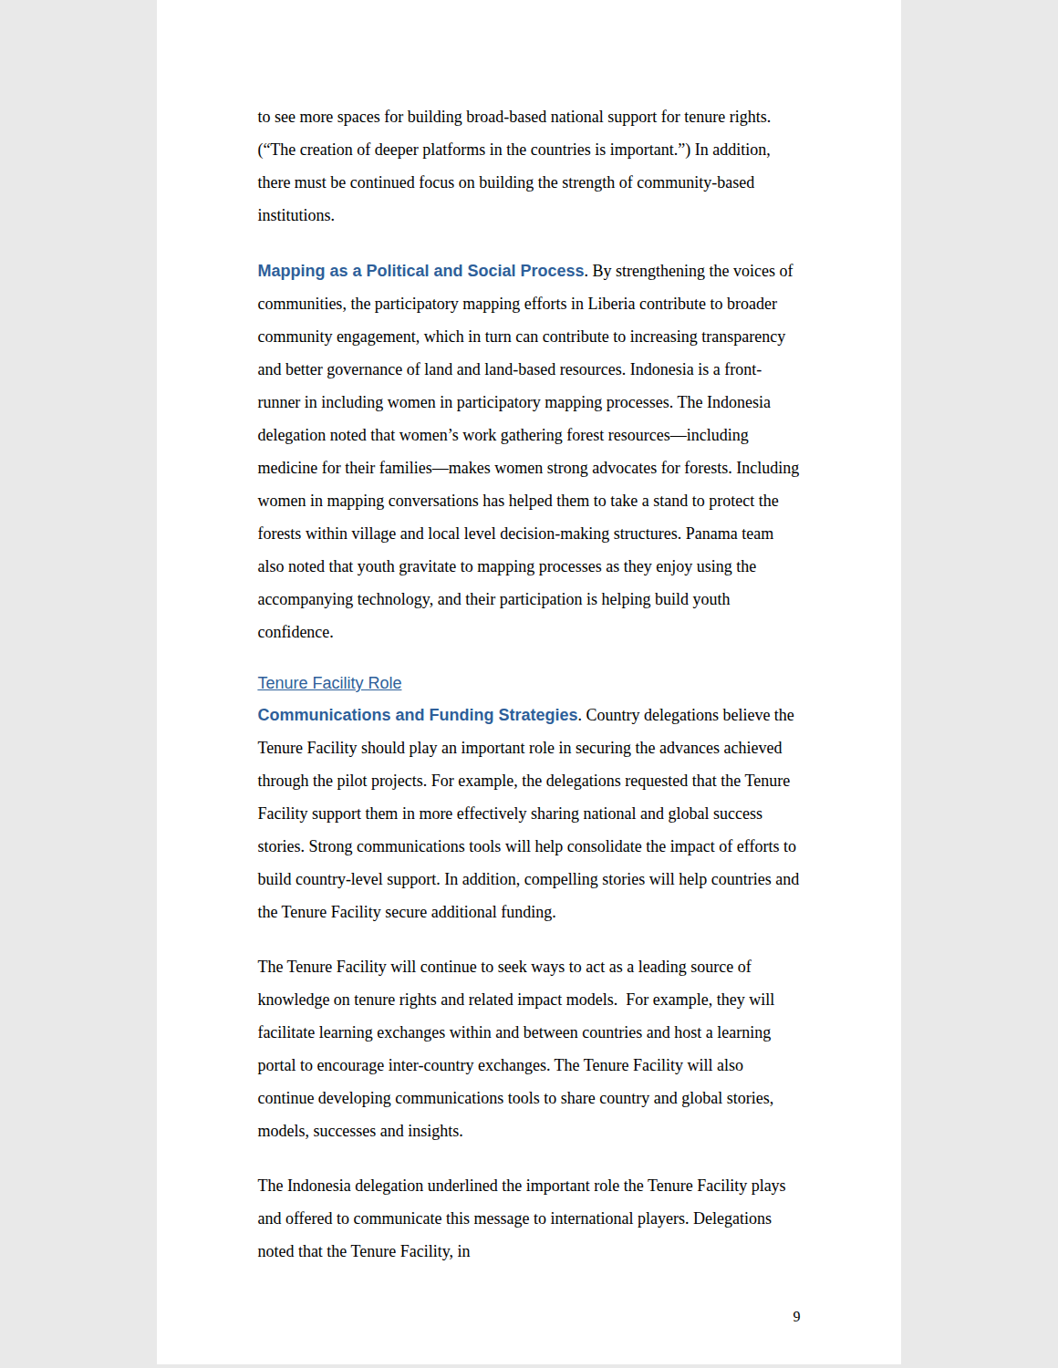to see more spaces for building broad-based national support for tenure rights. (“The creation of deeper platforms in the countries is important.”) In addition, there must be continued focus on building the strength of community-based institutions.
Mapping as a Political and Social Process. By strengthening the voices of communities, the participatory mapping efforts in Liberia contribute to broader community engagement, which in turn can contribute to increasing transparency and better governance of land and land-based resources. Indonesia is a front-runner in including women in participatory mapping processes. The Indonesia delegation noted that women’s work gathering forest resources—including medicine for their families—makes women strong advocates for forests. Including women in mapping conversations has helped them to take a stand to protect the forests within village and local level decision-making structures. Panama team also noted that youth gravitate to mapping processes as they enjoy using the accompanying technology, and their participation is helping build youth confidence.
Tenure Facility Role
Communications and Funding Strategies. Country delegations believe the Tenure Facility should play an important role in securing the advances achieved through the pilot projects. For example, the delegations requested that the Tenure Facility support them in more effectively sharing national and global success stories. Strong communications tools will help consolidate the impact of efforts to build country-level support. In addition, compelling stories will help countries and the Tenure Facility secure additional funding.
The Tenure Facility will continue to seek ways to act as a leading source of knowledge on tenure rights and related impact models. For example, they will facilitate learning exchanges within and between countries and host a learning portal to encourage inter-country exchanges. The Tenure Facility will also continue developing communications tools to share country and global stories, models, successes and insights.
The Indonesia delegation underlined the important role the Tenure Facility plays and offered to communicate this message to international players. Delegations noted that the Tenure Facility, in
9